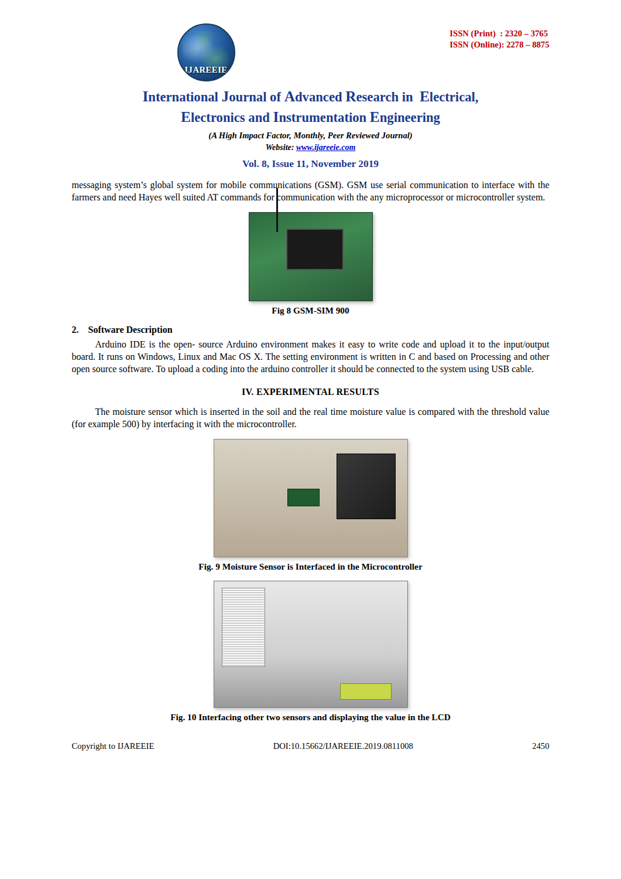IJAREEIE
ISSN (Print) : 2320 – 3765
ISSN (Online): 2278 – 8875
International Journal of Advanced Research in Electrical,
Electronics and Instrumentation Engineering
(A High Impact Factor, Monthly, Peer Reviewed Journal)
Website: www.ijareeie.com
Vol. 8, Issue 11, November 2019
messaging system’s global system for mobile communications (GSM). GSM use serial communication to interface with the farmers and need Hayes well suited AT commands for communication with the any microprocessor or microcontroller system.
Fig 8 GSM-SIM 900
2. Software Description
Arduino IDE is the open- source Arduino environment makes it easy to write code and upload it to the input/output board. It runs on Windows, Linux and Mac OS X. The setting environment is written in C and based on Processing and other open source software. To upload a coding into the arduino controller it should be connected to the system using USB cable.
IV. EXPERIMENTAL RESULTS
The moisture sensor which is inserted in the soil and the real time moisture value is compared with the threshold value (for example 500) by interfacing it with the microcontroller.
Fig. 9 Moisture Sensor is Interfaced in the Microcontroller
Fig. 10 Interfacing other two sensors and displaying the value in the LCD
Copyright to IJAREEIE
DOI:10.15662/IJAREEIE.2019.0811008
2450